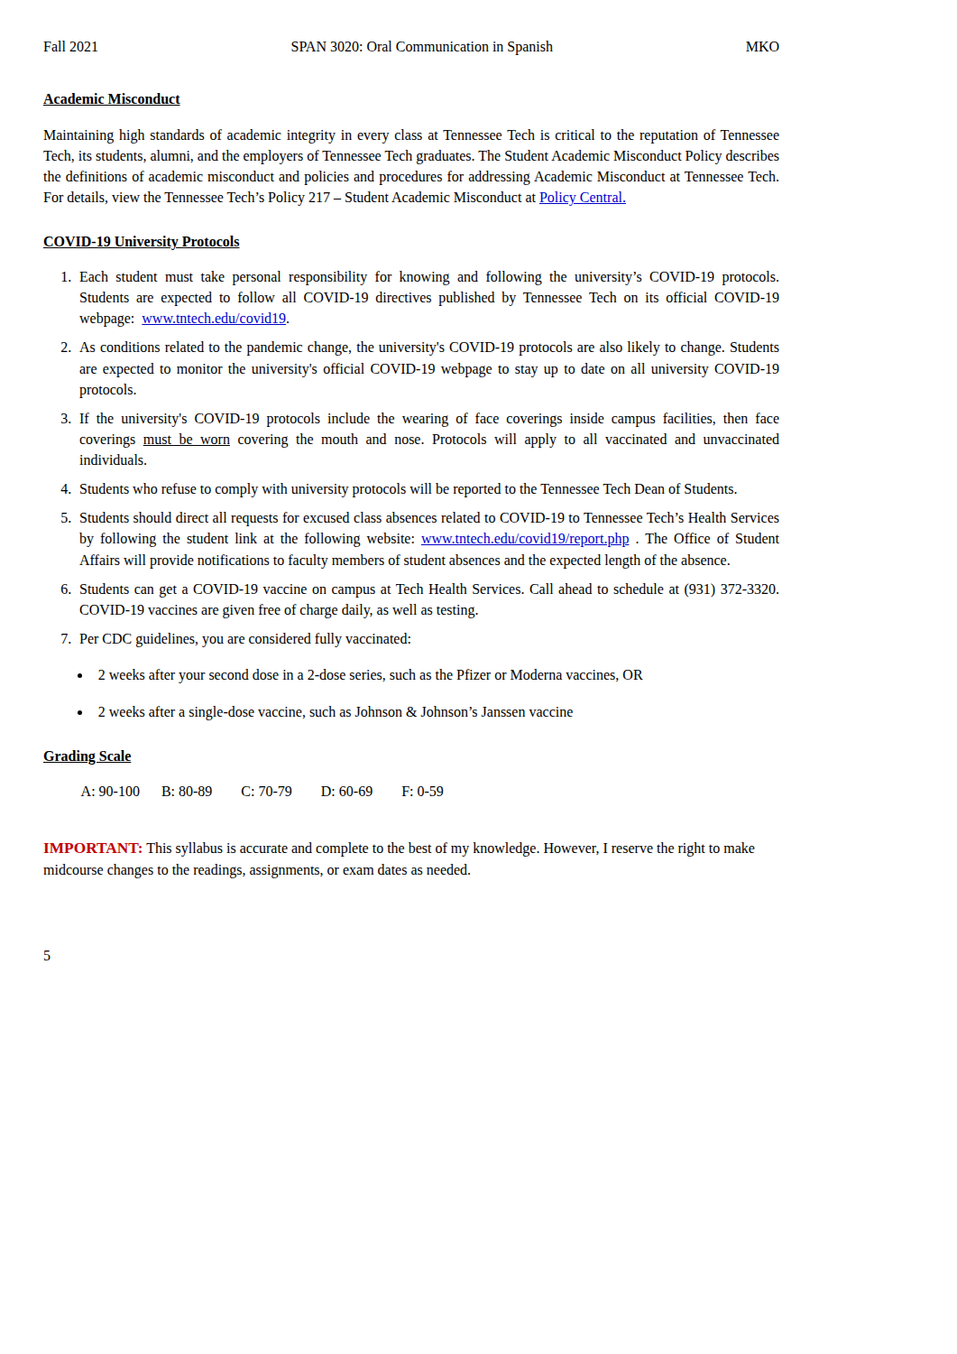Fall 2021 SPAN 3020: Oral Communication in Spanish MKO
Academic Misconduct
Maintaining high standards of academic integrity in every class at Tennessee Tech is critical to the reputation of Tennessee Tech, its students, alumni, and the employers of Tennessee Tech graduates. The Student Academic Misconduct Policy describes the definitions of academic misconduct and policies and procedures for addressing Academic Misconduct at Tennessee Tech. For details, view the Tennessee Tech’s Policy 217 – Student Academic Misconduct at Policy Central.
COVID-19 University Protocols
Each student must take personal responsibility for knowing and following the university’s COVID-19 protocols. Students are expected to follow all COVID-19 directives published by Tennessee Tech on its official COVID-19 webpage: www.tntech.edu/covid19.
As conditions related to the pandemic change, the university's COVID-19 protocols are also likely to change. Students are expected to monitor the university's official COVID-19 webpage to stay up to date on all university COVID-19 protocols.
If the university's COVID-19 protocols include the wearing of face coverings inside campus facilities, then face coverings must be worn covering the mouth and nose. Protocols will apply to all vaccinated and unvaccinated individuals.
Students who refuse to comply with university protocols will be reported to the Tennessee Tech Dean of Students.
Students should direct all requests for excused class absences related to COVID-19 to Tennessee Tech’s Health Services by following the student link at the following website: www.tntech.edu/covid19/report.php . The Office of Student Affairs will provide notifications to faculty members of student absences and the expected length of the absence.
Students can get a COVID-19 vaccine on campus at Tech Health Services. Call ahead to schedule at (931) 372-3320. COVID-19 vaccines are given free of charge daily, as well as testing.
Per CDC guidelines, you are considered fully vaccinated:
2 weeks after your second dose in a 2-dose series, such as the Pfizer or Moderna vaccines, OR
2 weeks after a single-dose vaccine, such as Johnson & Johnson’s Janssen vaccine
Grading Scale
A: 90-100 B: 80-89 C: 70-79 D: 60-69 F: 0-59
IMPORTANT: This syllabus is accurate and complete to the best of my knowledge. However, I reserve the right to make midcourse changes to the readings, assignments, or exam dates as needed.
5